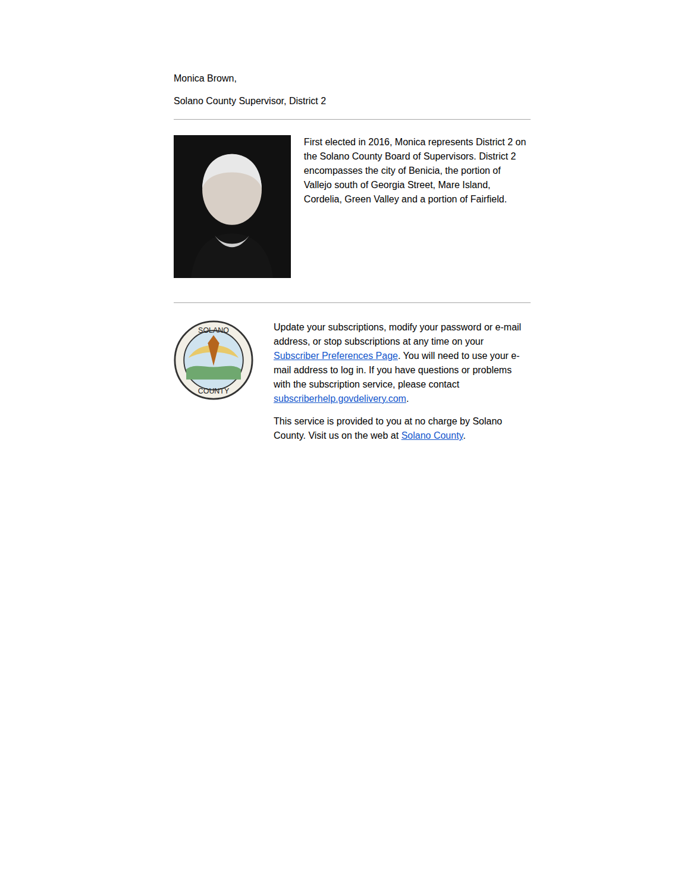Monica Brown,
Solano County Supervisor, District 2
First elected in 2016, Monica represents District 2 on the Solano County Board of Supervisors. District 2 encompasses the city of Benicia, the portion of Vallejo south of Georgia Street, Mare Island, Cordelia, Green Valley and a portion of Fairfield.
Update your subscriptions, modify your password or e-mail address, or stop subscriptions at any time on your Subscriber Preferences Page. You will need to use your e-mail address to log in. If you have questions or problems with the subscription service, please contact subscriberhelp.govdelivery.com.
This service is provided to you at no charge by Solano County. Visit us on the web at Solano County.